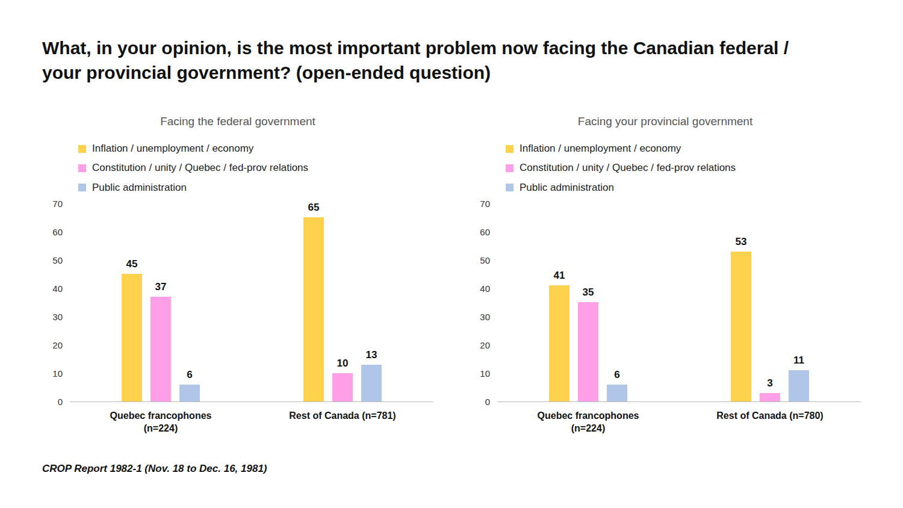What, in your opinion, is the most important problem now facing the Canadian federal / your provincial government? (open-ended question)
Facing the federal government
Inflation / unemployment / economy
Constitution / unity / Quebec / fed-prov relations
Public administration
70 60 50 40 30 20 10 0
45
37
6
65
10
13
Quebec francophones
(n=224)
Rest of Canada (n=781)
Facing your provincial government
Inflation / unemployment / economy
Constitution / unity / Quebec / fed-prov relations
Public administration
70 60 50 40 30 20 10 0
41
35
6
53
3
11
Quebec francophones
(n=224)
Rest of Canada (n=780)
CROP Report 1982-1 (Nov. 18 to Dec. 16, 1981)